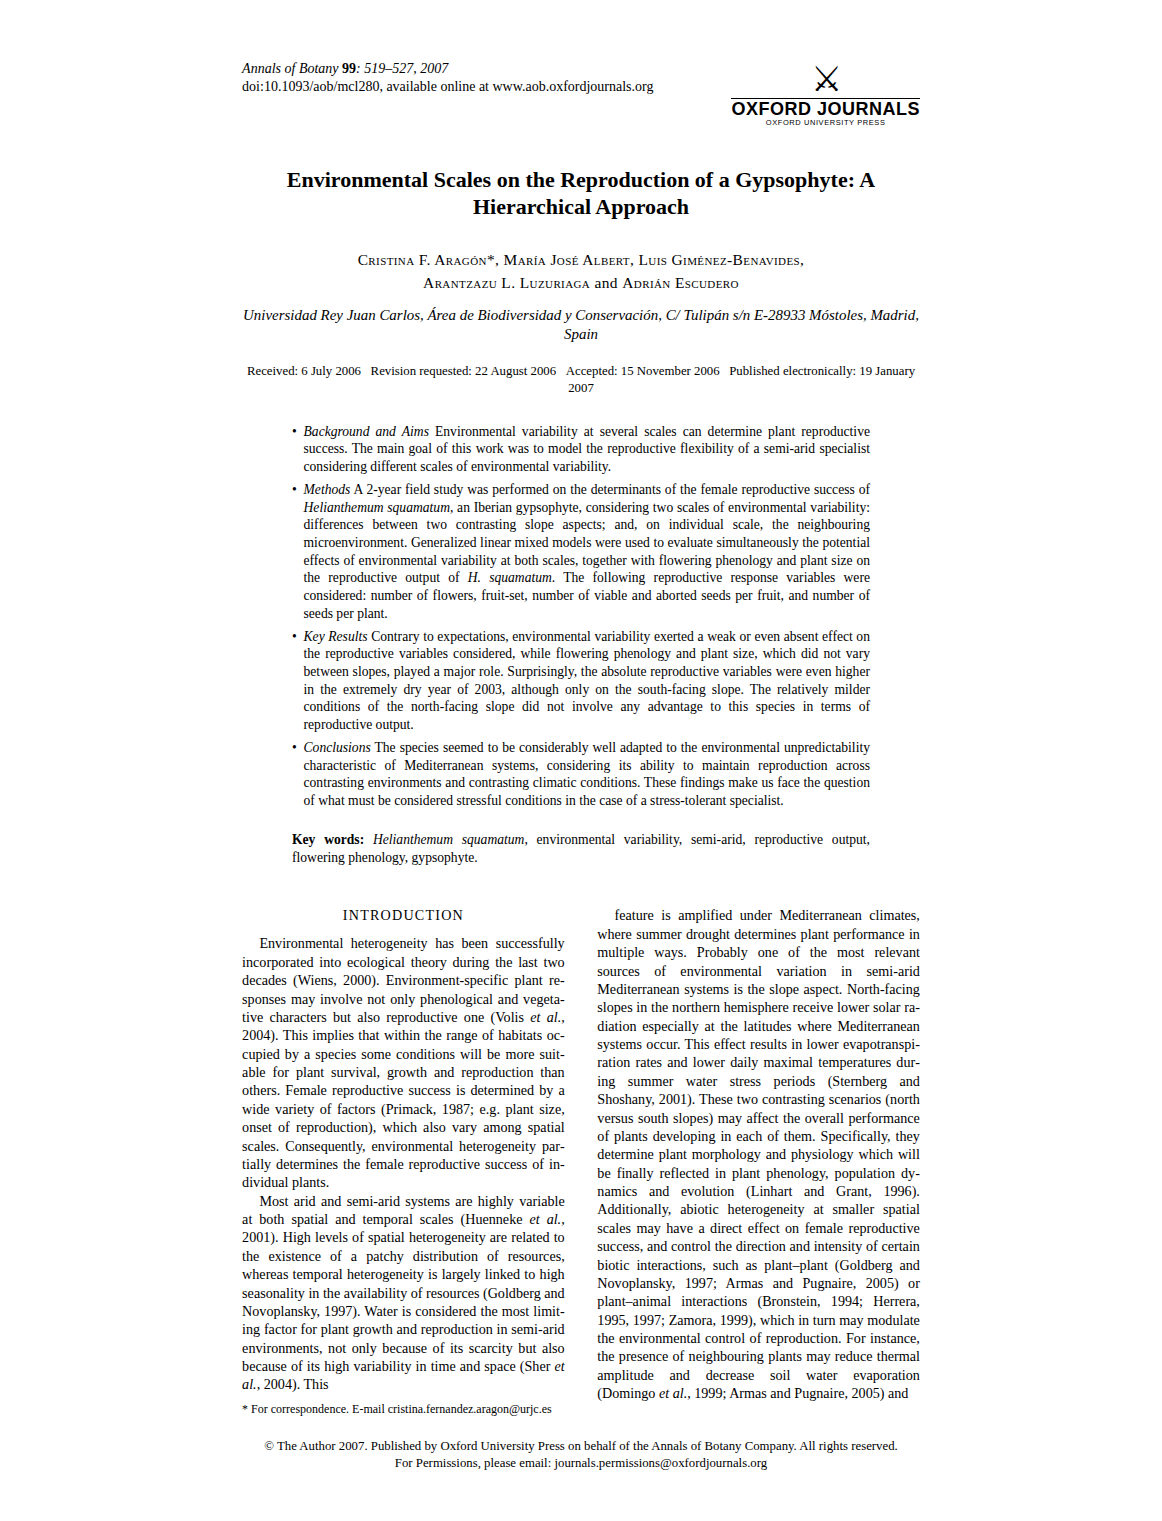Annals of Botany 99: 519–527, 2007
doi:10.1093/aob/mcl280, available online at www.aob.oxfordjournals.org
⚔
OXFORD JOURNALS OXFORD UNIVERSITY PRESS
Environmental Scales on the Reproduction of a Gypsophyte: A Hierarchical Approach
Cristina F. Aragón*, María José Albert, Luis Giménez-Benavides,
Arantzazu L. Luzuriaga and Adrián Escudero
Universidad Rey Juan Carlos, Área de Biodiversidad y Conservación, C/ Tulipán s/n E-28933 Móstoles, Madrid, Spain
Received: 6 July 2006 Revision requested: 22 August 2006 Accepted: 15 November 2006 Published electronically: 19 January 2007
• Background and Aims Environmental variability at several scales can determine plant reproductive success. The main goal of this work was to model the reproductive flexibility of a semi-arid specialist considering different scales of environmental variability.
• Methods A 2-year field study was performed on the determinants of the female reproductive success of Helianthemum squamatum, an Iberian gypsophyte, considering two scales of environmental variability: differences between two contrasting slope aspects; and, on individual scale, the neighbouring microenvironment. Generalized linear mixed models were used to evaluate simultaneously the potential effects of environmental variability at both scales, together with flowering phenology and plant size on the reproductive output of H. squamatum. The following reproductive response variables were considered: number of flowers, fruit-set, number of viable and aborted seeds per fruit, and number of seeds per plant.
• Key Results Contrary to expectations, environmental variability exerted a weak or even absent effect on the reproductive variables considered, while flowering phenology and plant size, which did not vary between slopes, played a major role. Surprisingly, the absolute reproductive variables were even higher in the extremely dry year of 2003, although only on the south-facing slope. The relatively milder conditions of the north-facing slope did not involve any advantage to this species in terms of reproductive output.
• Conclusions The species seemed to be considerably well adapted to the environmental unpredictability characteristic of Mediterranean systems, considering its ability to maintain reproduction across contrasting environments and contrasting climatic conditions. These findings make us face the question of what must be considered stressful conditions in the case of a stress-tolerant specialist.
Key words: Helianthemum squamatum, environmental variability, semi-arid, reproductive output, flowering phenology, gypsophyte.
Introduction
Environmental heterogeneity has been successfully incorporated into ecological theory during the last two decades (Wiens, 2000). Environment-specific plant responses may involve not only phenological and vegetative characters but also reproductive one (Volis et al., 2004). This implies that within the range of habitats occupied by a species some conditions will be more suitable for plant survival, growth and reproduction than others. Female reproductive success is determined by a wide variety of factors (Primack, 1987; e.g. plant size, onset of reproduction), which also vary among spatial scales. Consequently, environmental heterogeneity partially determines the female reproductive success of individual plants.
Most arid and semi-arid systems are highly variable at both spatial and temporal scales (Huenneke et al., 2001). High levels of spatial heterogeneity are related to the existence of a patchy distribution of resources, whereas temporal heterogeneity is largely linked to high seasonality in the availability of resources (Goldberg and Novoplansky, 1997). Water is considered the most limiting factor for plant growth and reproduction in semi-arid environments, not only because of its scarcity but also because of its high variability in time and space (Sher et al., 2004). This
* For correspondence. E-mail cristina.fernandez.aragon@urjc.es
feature is amplified under Mediterranean climates, where summer drought determines plant performance in multiple ways. Probably one of the most relevant sources of environmental variation in semi-arid Mediterranean systems is the slope aspect. North-facing slopes in the northern hemisphere receive lower solar radiation especially at the latitudes where Mediterranean systems occur. This effect results in lower evapotranspiration rates and lower daily maximal temperatures during summer water stress periods (Sternberg and Shoshany, 2001). These two contrasting scenarios (north versus south slopes) may affect the overall performance of plants developing in each of them. Specifically, they determine plant morphology and physiology which will be finally reflected in plant phenology, population dynamics and evolution (Linhart and Grant, 1996). Additionally, abiotic heterogeneity at smaller spatial scales may have a direct effect on female reproductive success, and control the direction and intensity of certain biotic interactions, such as plant–plant (Goldberg and Novoplansky, 1997; Armas and Pugnaire, 2005) or plant–animal interactions (Bronstein, 1994; Herrera, 1995, 1997; Zamora, 1999), which in turn may modulate the environmental control of reproduction. For instance, the presence of neighbouring plants may reduce thermal amplitude and decrease soil water evaporation (Domingo et al., 1999; Armas and Pugnaire, 2005) and
© The Author 2007. Published by Oxford University Press on behalf of the Annals of Botany Company. All rights reserved.
For Permissions, please email: journals.permissions@oxfordjournals.org